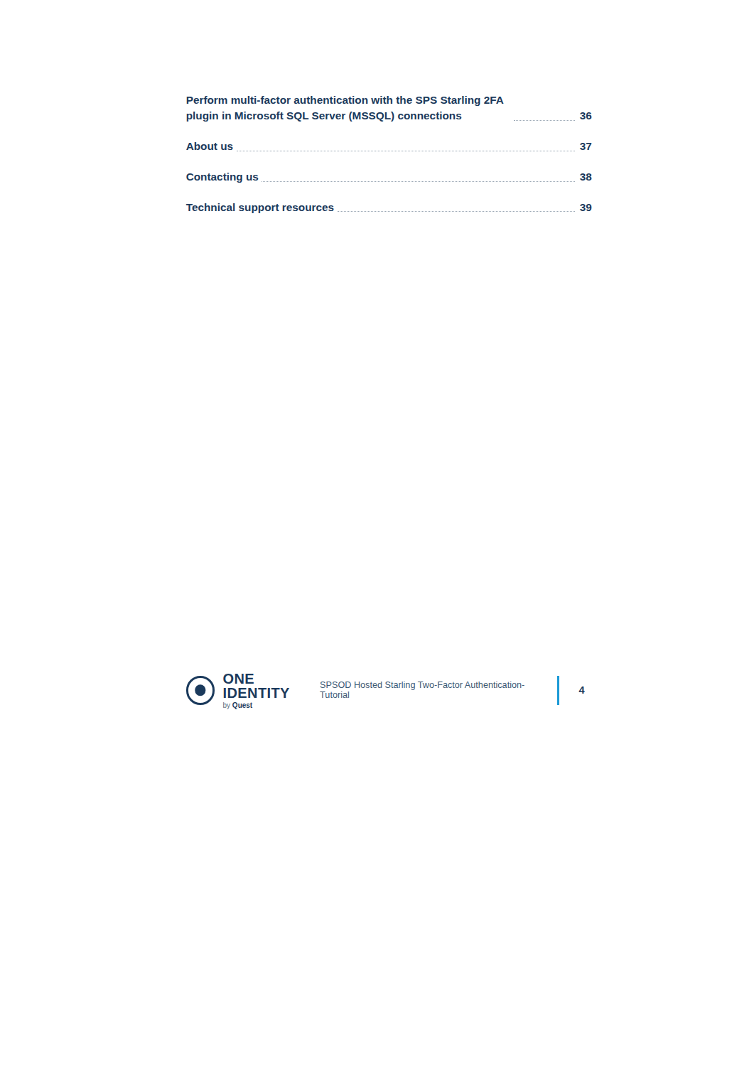Perform multi-factor authentication with the SPS Starling 2FA plugin in Microsoft SQL Server (MSSQL) connections 36
About us 37
Contacting us 38
Technical support resources 39
ONE IDENTITY
by Quest
SPSOD Hosted Starling Two-Factor Authentication- Tutorial 4